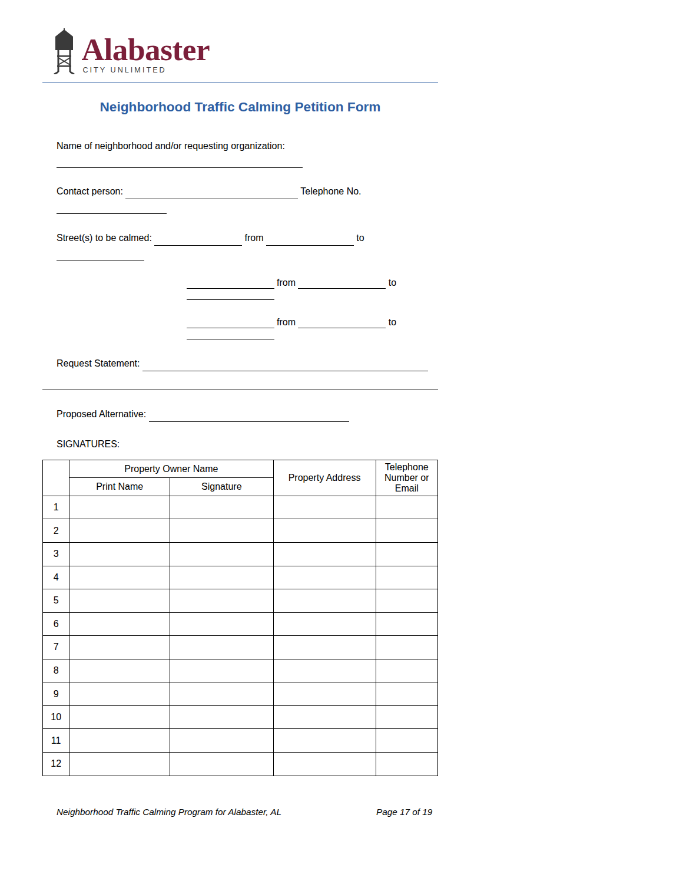Alabaster
CITY UNLIMITED
Neighborhood Traffic Calming Petition Form
Name of neighborhood and/or requesting organization:
Contact person: Telephone No.
Street(s) to be calmed: from to
from to
from to
Request Statement:
Proposed Alternative:
SIGNATURES:
| | Property Owner Name | Property Address | Telephone Number or Email |
| --- | --- | --- | --- |
| Print Name | Signature |
| 1 | | | | |
| 2 | | | | |
| 3 | | | | |
| 4 | | | | |
| 5 | | | | |
| 6 | | | | |
| 7 | | | | |
| 8 | | | | |
| 9 | | | | |
| 10 | | | | |
| 11 | | | | |
| 12 | | | | |
Neighborhood Traffic Calming Program for Alabaster, AL Page 17 of 19